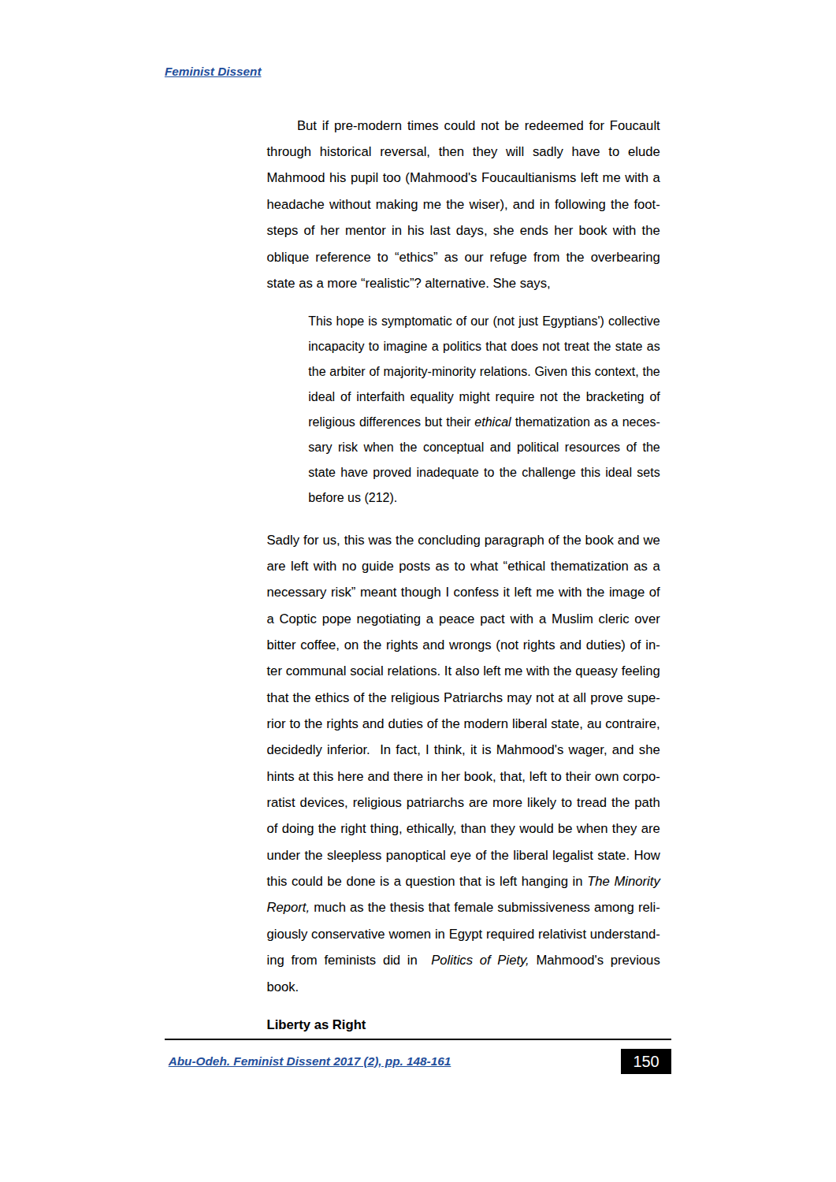Feminist Dissent
But if pre-modern times could not be redeemed for Foucault through historical reversal, then they will sadly have to elude Mahmood his pupil too (Mahmood's Foucaultianisms left me with a headache without making me the wiser), and in following the footsteps of her mentor in his last days, she ends her book with the oblique reference to “ethics” as our refuge from the overbearing state as a more “realistic”? alternative. She says,
This hope is symptomatic of our (not just Egyptians') collective incapacity to imagine a politics that does not treat the state as the arbiter of majority-minority relations. Given this context, the ideal of interfaith equality might require not the bracketing of religious differences but their ethical thematization as a necessary risk when the conceptual and political resources of the state have proved inadequate to the challenge this ideal sets before us (212).
Sadly for us, this was the concluding paragraph of the book and we are left with no guide posts as to what “ethical thematization as a necessary risk” meant though I confess it left me with the image of a Coptic pope negotiating a peace pact with a Muslim cleric over bitter coffee, on the rights and wrongs (not rights and duties) of inter communal social relations. It also left me with the queasy feeling that the ethics of the religious Patriarchs may not at all prove superior to the rights and duties of the modern liberal state, au contraire, decidedly inferior. In fact, I think, it is Mahmood's wager, and she hints at this here and there in her book, that, left to their own corporatist devices, religious patriarchs are more likely to tread the path of doing the right thing, ethically, than they would be when they are under the sleepless panoptical eye of the liberal legalist state. How this could be done is a question that is left hanging in The Minority Report, much as the thesis that female submissiveness among religiously conservative women in Egypt required relativist understanding from feminists did in Politics of Piety, Mahmood's previous book.
Liberty as Right
Abu-Odeh. Feminist Dissent 2017 (2), pp. 148-161 150